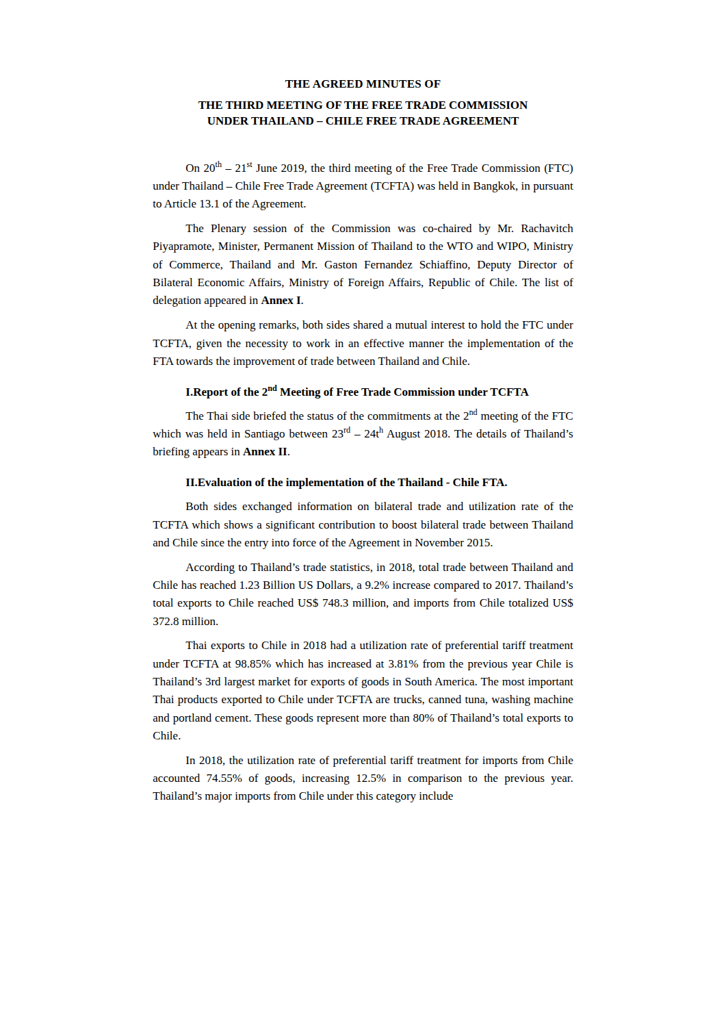THE AGREED MINUTES OF
THE THIRD MEETING OF THE FREE TRADE COMMISSION
UNDER THAILAND – CHILE FREE TRADE AGREEMENT
On 20th – 21st June 2019, the third meeting of the Free Trade Commission (FTC) under Thailand – Chile Free Trade Agreement (TCFTA) was held in Bangkok, in pursuant to Article 13.1 of the Agreement.
The Plenary session of the Commission was co-chaired by Mr. Rachavitch Piyapramote, Minister, Permanent Mission of Thailand to the WTO and WIPO, Ministry of Commerce, Thailand and Mr. Gaston Fernandez Schiaffino, Deputy Director of Bilateral Economic Affairs, Ministry of Foreign Affairs, Republic of Chile. The list of delegation appeared in Annex I.
At the opening remarks, both sides shared a mutual interest to hold the FTC under TCFTA, given the necessity to work in an effective manner the implementation of the FTA towards the improvement of trade between Thailand and Chile.
I. Report of the 2nd Meeting of Free Trade Commission under TCFTA
The Thai side briefed the status of the commitments at the 2nd meeting of the FTC which was held in Santiago between 23rd – 24th August 2018. The details of Thailand’s briefing appears in Annex II.
II. Evaluation of the implementation of the Thailand - Chile FTA.
Both sides exchanged information on bilateral trade and utilization rate of the TCFTA which shows a significant contribution to boost bilateral trade between Thailand and Chile since the entry into force of the Agreement in November 2015.
According to Thailand’s trade statistics, in 2018, total trade between Thailand and Chile has reached 1.23 Billion US Dollars, a 9.2% increase compared to 2017. Thailand’s total exports to Chile reached US$ 748.3 million, and imports from Chile totalized US$ 372.8 million.
Thai exports to Chile in 2018 had a utilization rate of preferential tariff treatment under TCFTA at 98.85% which has increased at 3.81% from the previous year Chile is Thailand’s 3rd largest market for exports of goods in South America. The most important Thai products exported to Chile under TCFTA are trucks, canned tuna, washing machine and portland cement. These goods represent more than 80% of Thailand’s total exports to Chile.
In 2018, the utilization rate of preferential tariff treatment for imports from Chile accounted 74.55% of goods, increasing 12.5% in comparison to the previous year. Thailand’s major imports from Chile under this category include